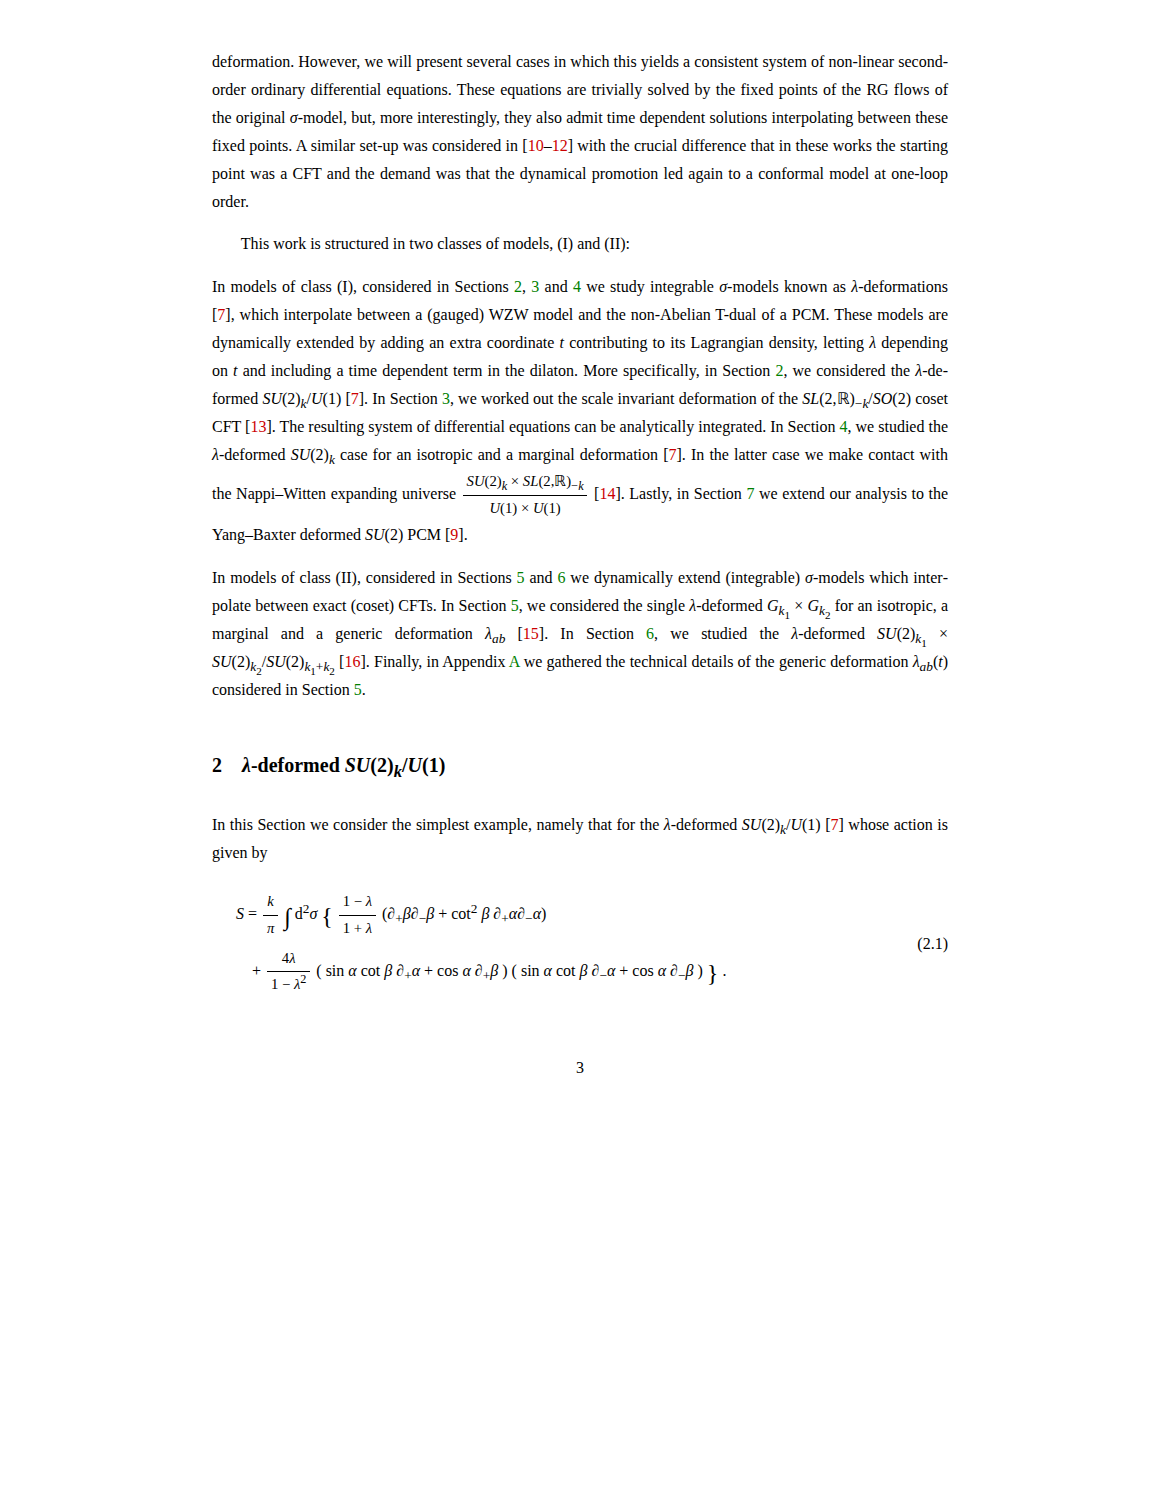deformation. However, we will present several cases in which this yields a consistent system of non-linear second-order ordinary differential equations. These equations are trivially solved by the fixed points of the RG flows of the original σ-model, but, more interestingly, they also admit time dependent solutions interpolating between these fixed points. A similar set-up was considered in [10–12] with the crucial difference that in these works the starting point was a CFT and the demand was that the dynamical promotion led again to a conformal model at one-loop order.
This work is structured in two classes of models, (I) and (II):
In models of class (I), considered in Sections 2, 3 and 4 we study integrable σ-models known as λ-deformations [7], which interpolate between a (gauged) WZW model and the non-Abelian T-dual of a PCM. These models are dynamically extended by adding an extra coordinate t contributing to its Lagrangian density, letting λ depending on t and including a time dependent term in the dilaton. More specifically, in Section 2, we considered the λ-deformed SU(2)k/U(1) [7]. In Section 3, we worked out the scale invariant deformation of the SL(2,ℝ)−k/SO(2) coset CFT [13]. The resulting system of differential equations can be analytically integrated. In Section 4, we studied the λ-deformed SU(2)k case for an isotropic and a marginal deformation [7]. In the latter case we make contact with the Nappi–Witten expanding universe SU(2)k × SL(2,ℝ)−k U(1) × U(1) [14]. Lastly, in Section 7 we extend our analysis to the Yang–Baxter deformed SU(2) PCM [9].
In models of class (II), considered in Sections 5 and 6 we dynamically extend (integrable) σ-models which interpolate between exact (coset) CFTs. In Section 5, we considered the single λ-deformed Gk1 × Gk2 for an isotropic, a marginal and a generic deformation λab [15]. In Section 6, we studied the λ-deformed SU(2)k1 × SU(2)k2/SU(2)k1+k2 [16]. Finally, in Appendix A we gathered the technical details of the generic deformation λab(t) considered in Section 5.
2 λ-deformed SU(2)k/U(1)
In this Section we consider the simplest example, namely that for the λ-deformed SU(2)k/U(1) [7] whose action is given by
S = kπ ∫ d2σ { 1 − λ 1 + λ (∂+β∂−β + cot2 β ∂+α∂−α) + 4λ 1 − λ2 ( sin α cot β ∂+α + cos α ∂+β ) ( sin α cot β ∂−α + cos α ∂−β ) } . (2.1)
3